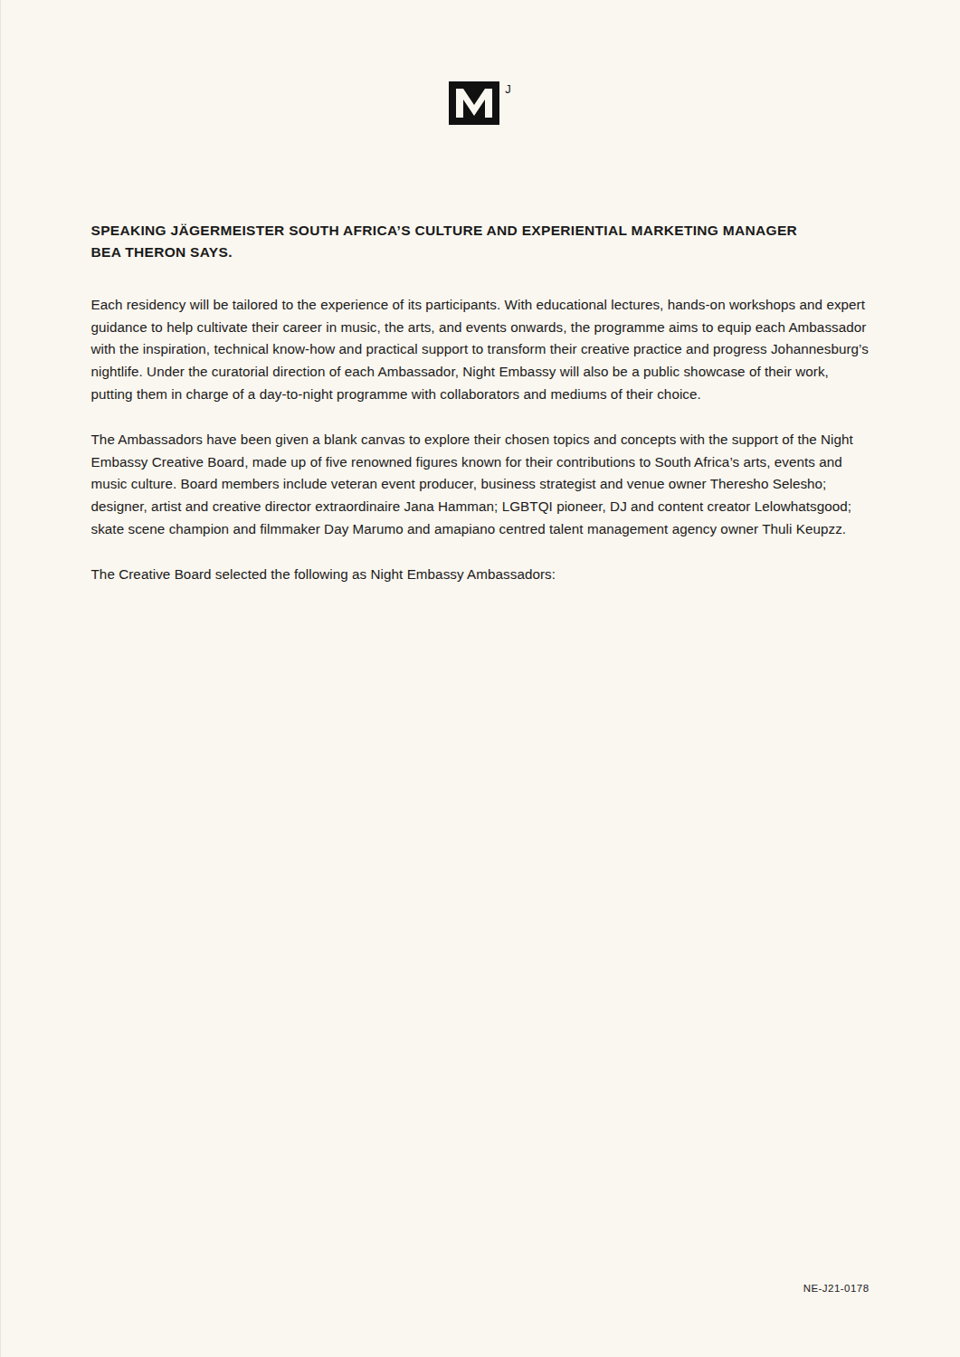J
Speaking Jägermeister South Africa’s Culture and Experiential Marketing Manager Bea Theron says.
Each residency will be tailored to the experience of its participants. With educational lectures, hands-on workshops and expert guidance to help cultivate their career in music, the arts, and events onwards, the programme aims to equip each Ambassador with the inspiration, technical know-how and practical support to transform their creative practice and progress Johannesburg’s nightlife. Under the curatorial direction of each Ambassador, Night Embassy will also be a public showcase of their work, putting them in charge of a day-to-night programme with collaborators and mediums of their choice.
The Ambassadors have been given a blank canvas to explore their chosen topics and concepts with the support of the Night Embassy Creative Board, made up of five renowned figures known for their contributions to South Africa’s arts, events and music culture. Board members include veteran event producer, business strategist and venue owner Theresho Selesho; designer, artist and creative director extraordinaire Jana Hamman; LGBTQI pioneer, DJ and content creator Lelowhatsgood; skate scene champion and filmmaker Day Marumo and amapiano centred talent management agency owner Thuli Keupzz.
The Creative Board selected the following as Night Embassy Ambassadors:
NE-J21-0178